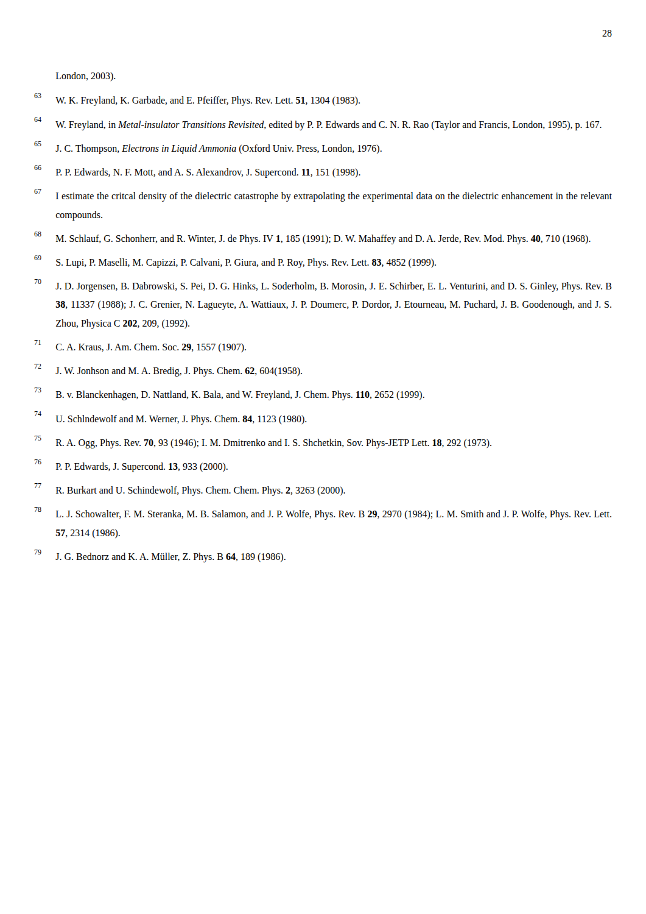28
London, 2003).
63 W. K. Freyland, K. Garbade, and E. Pfeiffer, Phys. Rev. Lett. 51, 1304 (1983).
64 W. Freyland, in Metal-insulator Transitions Revisited, edited by P. P. Edwards and C. N. R. Rao (Taylor and Francis, London, 1995), p. 167.
65 J. C. Thompson, Electrons in Liquid Ammonia (Oxford Univ. Press, London, 1976).
66 P. P. Edwards, N. F. Mott, and A. S. Alexandrov, J. Supercond. 11, 151 (1998).
67 I estimate the critcal density of the dielectric catastrophe by extrapolating the experimental data on the dielectric enhancement in the relevant compounds.
68 M. Schlauf, G. Schonherr, and R. Winter, J. de Phys. IV 1, 185 (1991); D. W. Mahaffey and D. A. Jerde, Rev. Mod. Phys. 40, 710 (1968).
69 S. Lupi, P. Maselli, M. Capizzi, P. Calvani, P. Giura, and P. Roy, Phys. Rev. Lett. 83, 4852 (1999).
70 J. D. Jorgensen, B. Dabrowski, S. Pei, D. G. Hinks, L. Soderholm, B. Morosin, J. E. Schirber, E. L. Venturini, and D. S. Ginley, Phys. Rev. B 38, 11337 (1988); J. C. Grenier, N. Lagueyte, A. Wattiaux, J. P. Doumerc, P. Dordor, J. Etourneau, M. Puchard, J. B. Goodenough, and J. S. Zhou, Physica C 202, 209, (1992).
71 C. A. Kraus, J. Am. Chem. Soc. 29, 1557 (1907).
72 J. W. Jonhson and M. A. Bredig, J. Phys. Chem. 62, 604(1958).
73 B. v. Blanckenhagen, D. Nattland, K. Bala, and W. Freyland, J. Chem. Phys. 110, 2652 (1999).
74 U. Schlndewolf and M. Werner, J. Phys. Chem. 84, 1123 (1980).
75 R. A. Ogg, Phys. Rev. 70, 93 (1946); I. M. Dmitrenko and I. S. Shchetkin, Sov. Phys-JETP Lett. 18, 292 (1973).
76 P. P. Edwards, J. Supercond. 13, 933 (2000).
77 R. Burkart and U. Schindewolf, Phys. Chem. Chem. Phys. 2, 3263 (2000).
78 L. J. Schowalter, F. M. Steranka, M. B. Salamon, and J. P. Wolfe, Phys. Rev. B 29, 2970 (1984); L. M. Smith and J. P. Wolfe, Phys. Rev. Lett. 57, 2314 (1986).
79 J. G. Bednorz and K. A. Müller, Z. Phys. B 64, 189 (1986).